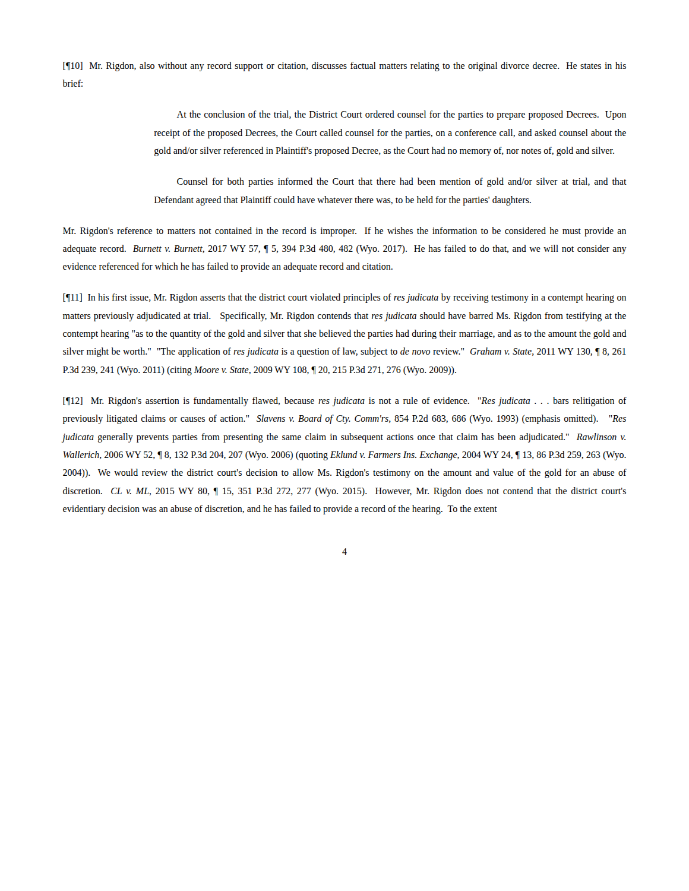[¶10] Mr. Rigdon, also without any record support or citation, discusses factual matters relating to the original divorce decree. He states in his brief:
At the conclusion of the trial, the District Court ordered counsel for the parties to prepare proposed Decrees. Upon receipt of the proposed Decrees, the Court called counsel for the parties, on a conference call, and asked counsel about the gold and/or silver referenced in Plaintiff's proposed Decree, as the Court had no memory of, nor notes of, gold and silver.
Counsel for both parties informed the Court that there had been mention of gold and/or silver at trial, and that Defendant agreed that Plaintiff could have whatever there was, to be held for the parties' daughters.
Mr. Rigdon's reference to matters not contained in the record is improper. If he wishes the information to be considered he must provide an adequate record. Burnett v. Burnett, 2017 WY 57, ¶ 5, 394 P.3d 480, 482 (Wyo. 2017). He has failed to do that, and we will not consider any evidence referenced for which he has failed to provide an adequate record and citation.
[¶11] In his first issue, Mr. Rigdon asserts that the district court violated principles of res judicata by receiving testimony in a contempt hearing on matters previously adjudicated at trial. Specifically, Mr. Rigdon contends that res judicata should have barred Ms. Rigdon from testifying at the contempt hearing "as to the quantity of the gold and silver that she believed the parties had during their marriage, and as to the amount the gold and silver might be worth." "The application of res judicata is a question of law, subject to de novo review." Graham v. State, 2011 WY 130, ¶ 8, 261 P.3d 239, 241 (Wyo. 2011) (citing Moore v. State, 2009 WY 108, ¶ 20, 215 P.3d 271, 276 (Wyo. 2009)).
[¶12] Mr. Rigdon's assertion is fundamentally flawed, because res judicata is not a rule of evidence. "Res judicata . . . bars relitigation of previously litigated claims or causes of action." Slavens v. Board of Cty. Comm'rs, 854 P.2d 683, 686 (Wyo. 1993) (emphasis omitted). "Res judicata generally prevents parties from presenting the same claim in subsequent actions once that claim has been adjudicated." Rawlinson v. Wallerich, 2006 WY 52, ¶ 8, 132 P.3d 204, 207 (Wyo. 2006) (quoting Eklund v. Farmers Ins. Exchange, 2004 WY 24, ¶ 13, 86 P.3d 259, 263 (Wyo. 2004)). We would review the district court's decision to allow Ms. Rigdon's testimony on the amount and value of the gold for an abuse of discretion. CL v. ML, 2015 WY 80, ¶ 15, 351 P.3d 272, 277 (Wyo. 2015). However, Mr. Rigdon does not contend that the district court's evidentiary decision was an abuse of discretion, and he has failed to provide a record of the hearing. To the extent
4